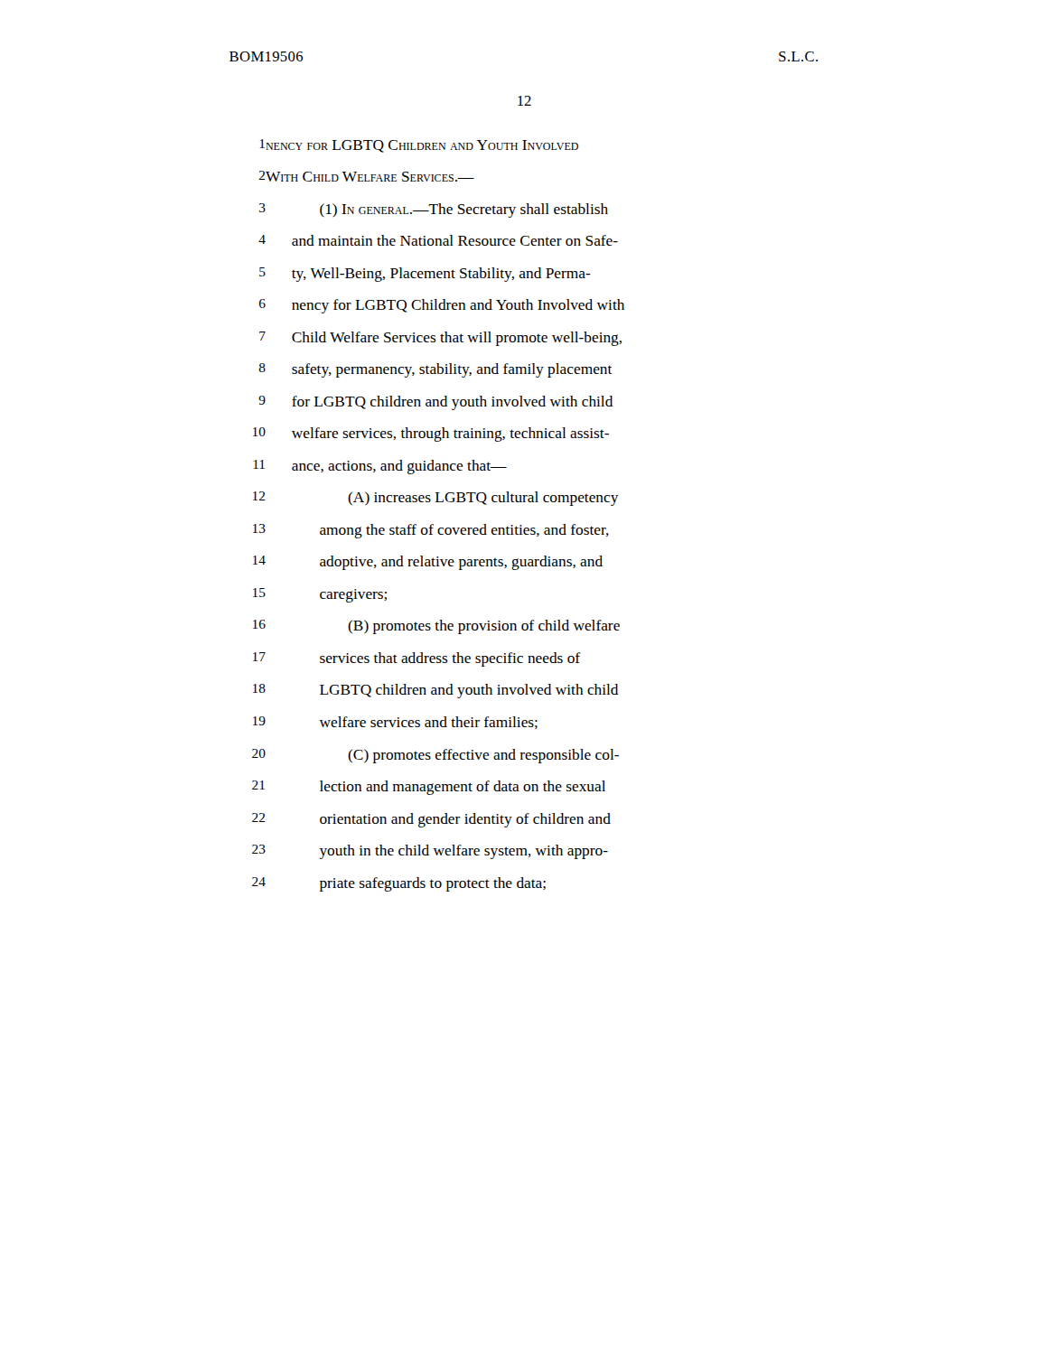BOM19506 S.L.C.
12
| 1 | nency for LGBTQ Children and Youth Involved |
| 2 | With Child Welfare Services .— |
| 3 | (1) In general .—The Secretary shall establish |
| 4 | and maintain the National Resource Center on Safe- |
| 5 | ty, Well-Being, Placement Stability, and Perma- |
| 6 | nency for LGBTQ Children and Youth Involved with |
| 7 | Child Welfare Services that will promote well-being, |
| 8 | safety, permanency, stability, and family placement |
| 9 | for LGBTQ children and youth involved with child |
| 10 | welfare services, through training, technical assist- |
| 11 | ance, actions, and guidance that— |
| 12 | (A) increases LGBTQ cultural competency |
| 13 | among the staff of covered entities, and foster, |
| 14 | adoptive, and relative parents, guardians, and |
| 15 | caregivers; |
| 16 | (B) promotes the provision of child welfare |
| 17 | services that address the specific needs of |
| 18 | LGBTQ children and youth involved with child |
| 19 | welfare services and their families; |
| 20 | (C) promotes effective and responsible col- |
| 21 | lection and management of data on the sexual |
| 22 | orientation and gender identity of children and |
| 23 | youth in the child welfare system, with appro- |
| 24 | priate safeguards to protect the data; |